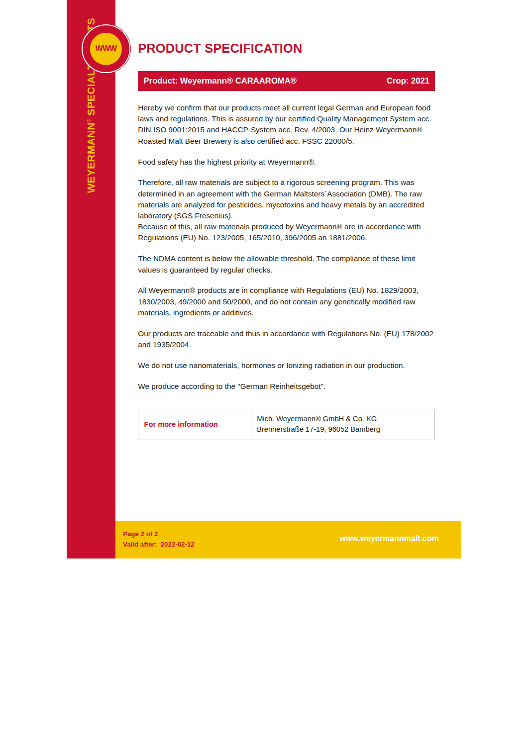WEYERMANN® SPECIALTY MALTS
® WWW
PRODUCT SPECIFICATION
Product: Weyermann® CARAAROMA® Crop: 2021
Hereby we confirm that our products meet all current legal German and European food laws and regulations. This is assured by our certified Quality Management System acc. DIN ISO 9001:2015 and HACCP-System acc. Rev. 4/2003. Our Heinz Weyermann® Roasted Malt Beer Brewery is also certified acc. FSSC 22000/5.
Food safety has the highest priority at Weyermann®.
Therefore, all raw materials are subject to a rigorous screening program. This was determined in an agreement with the German Maltsters´Association (DMB). The raw materials are analyzed for pesticides, mycotoxins and heavy metals by an accredited laboratory (SGS Fresenius).
Because of this, all raw materials produced by Weyermann® are in accordance with Regulations (EU) No. 123/2005, 165/2010, 396/2005 an 1881/2006.
The NDMA content is below the allowable threshold. The compliance of these limit values is guaranteed by regular checks.
All Weyermann® products are in compliance with Regulations (EU) No. 1829/2003, 1830/2003, 49/2000 and 50/2000, and do not contain any genetically modified raw materials, ingredients or additives.
Our products are traceable and thus in accordance with Regulations No. (EU) 178/2002 and 1935/2004.
We do not use nanomaterials, hormones or Ionizing radiation in our production.
We produce according to the "German Reinheitsgebot".
| For more information | Mich. Weyermann® GmbH & Co. KG Brennerstraße 17-19, 96052 Bamberg |
Page 2 of 2
Valid after: 2022-02-12
www.weyermannmalt.com